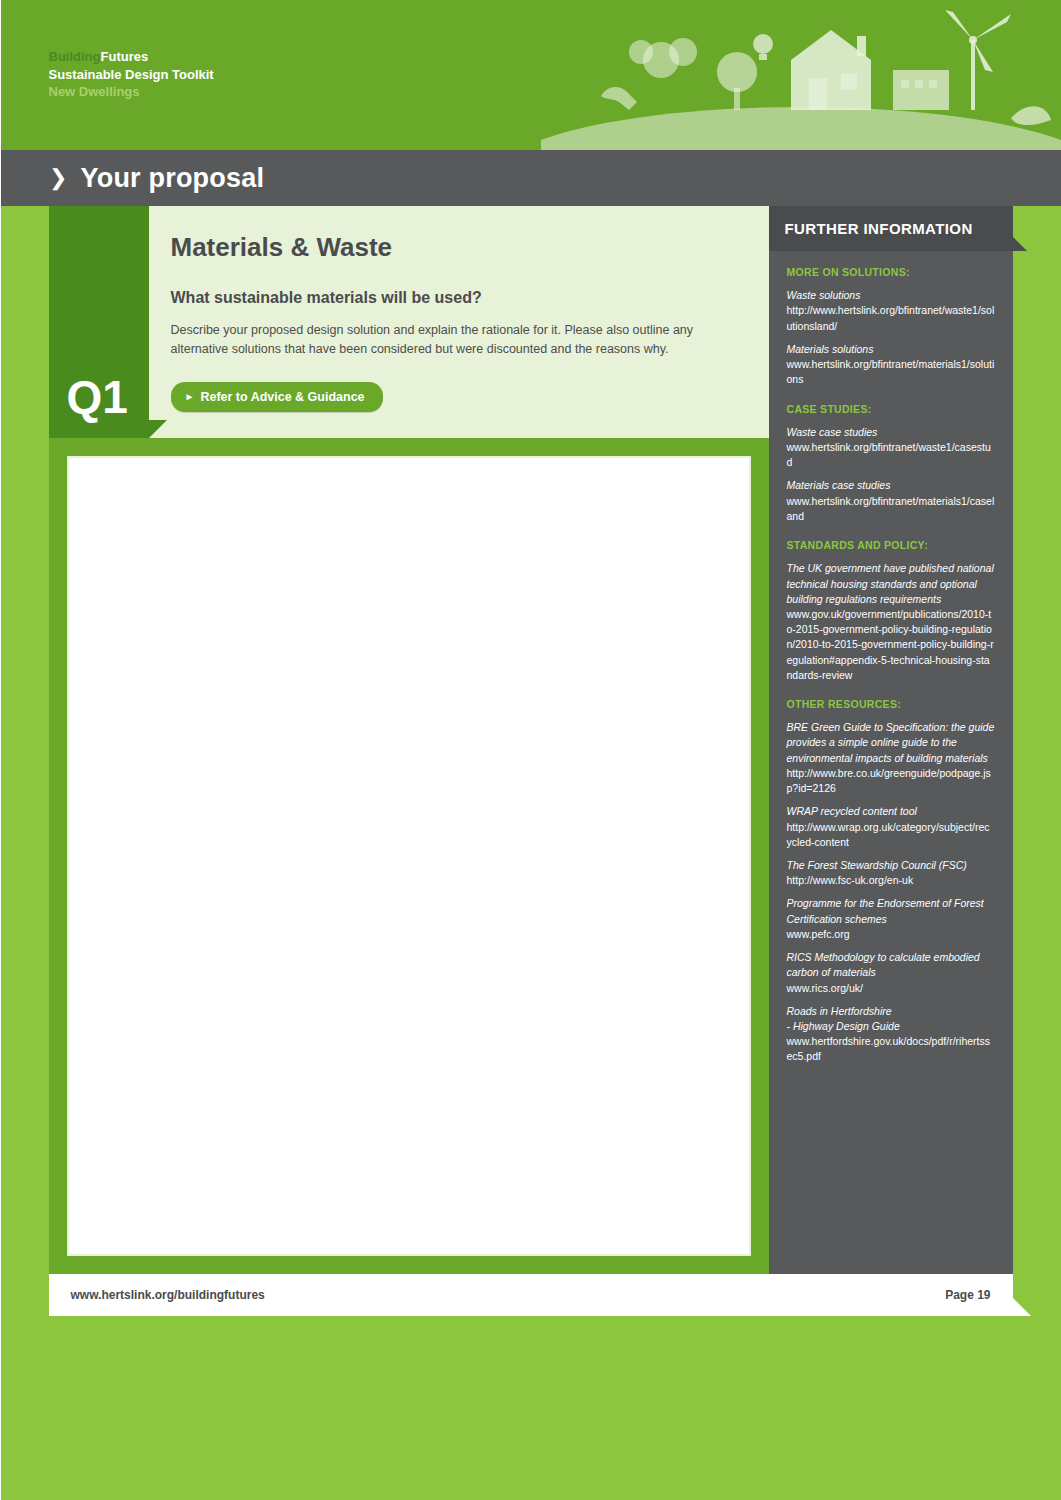Building Futures
Sustainable Design Toolkit
New Dwellings
❯
Your proposal
Q1
Materials & Waste
What sustainable materials will be used?
Describe your proposed design solution and explain the rationale for it. Please also outline any alternative solutions that have been considered but were discounted and the reasons why.
►Refer to Advice & Guidance
FURTHER INFORMATION
More on solutions:
Waste solutions http://www.hertslink.org/bfintranet/waste1/solutionsland/ Materials solutions www.hertslink.org/bfintranet/materials1/solutions
Case studies:
Waste case studies www.hertslink.org/bfintranet/waste1/casestud Materials case studies www.hertslink.org/bfintranet/materials1/caseland
Standards and policy:
The UK government have published national technical housing standards and optional building regulations requirements www.gov.uk/government/publications/2010-to-2015-government-policy-building-regulation/2010-to-2015-government-policy-building-regulation#appendix-5-technical-housing-standards-review
Other resources:
BRE Green Guide to Specification: the guide provides a simple online guide to the environmental impacts of building materials http://www.bre.co.uk/greenguide/podpage.jsp?id=2126 WRAP recycled content tool http://www.wrap.org.uk/category/subject/recycled-content The Forest Stewardship Council (FSC) http://www.fsc-uk.org/en-uk Programme for the Endorsement of Forest Certification schemes www.pefc.org RICS Methodology to calculate embodied carbon of materials www.rics.org/uk/ Roads in Hertfordshire
- Highway Design Guide www.hertfordshire.gov.uk/docs/pdf/r/rihertssec5.pdf
www.hertslink.org/buildingfutures Page 19